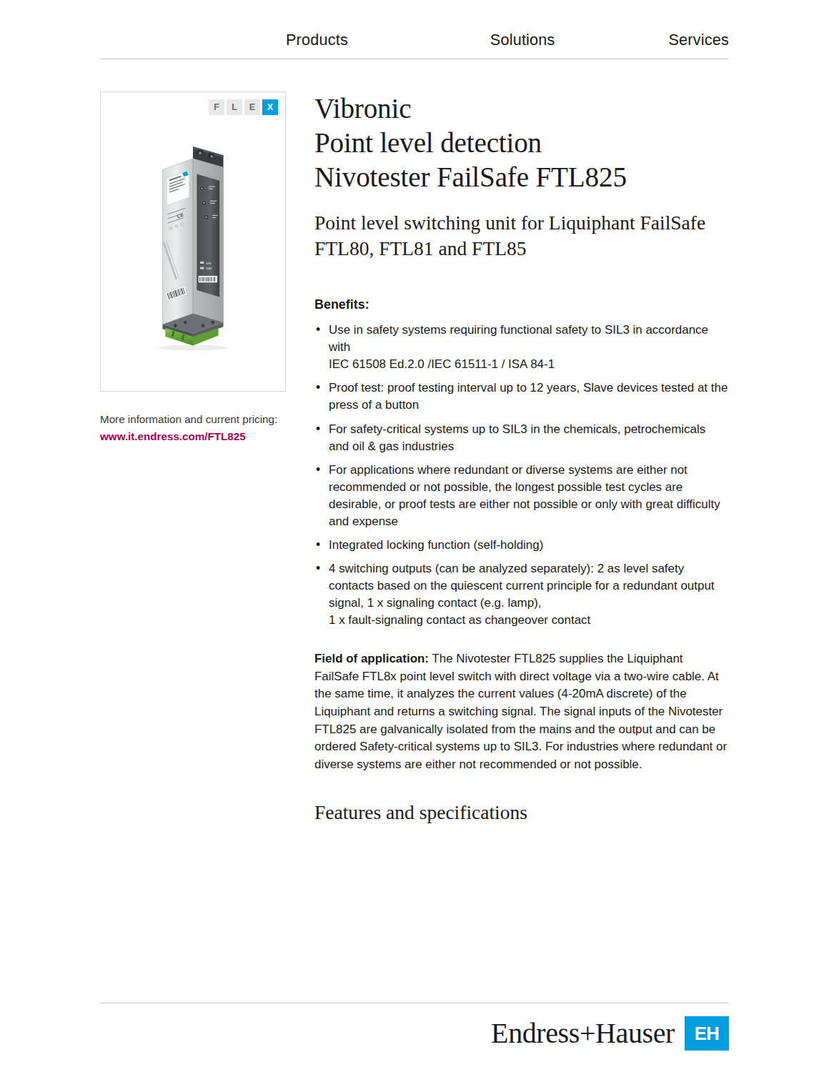Products Solutions Services
FLEX
CE MIN MAX
More information and current pricing: www.it.endress.com/FTL825
Vibronic
Point level detection
Nivotester FailSafe FTL825
Point level switching unit for Liquiphant FailSafe FTL80, FTL81 and FTL85
Benefits:
Use in safety systems requiring functional safety to SIL3 in accordance withIEC 61508 Ed.2.0 /IEC 61511-1 / ISA 84-1
Proof test: proof testing interval up to 12 years, Slave devices tested at the press of a button
For safety-critical systems up to SIL3 in the chemicals, petrochemicals and oil & gas industries
For applications where redundant or diverse systems are either not recommended or not possible, the longest possible test cycles are desirable, or proof tests are either not possible or only with great difficulty and expense
Integrated locking function (self-holding)
4 switching outputs (can be analyzed separately): 2 as level safety contacts based on the quiescent current principle for a redundant output signal, 1 x signaling contact (e.g. lamp),1 x fault-signaling contact as changeover contact
Field of application: The Nivotester FTL825 supplies the Liquiphant FailSafe FTL8x point level switch with direct voltage via a two-wire cable. At the same time, it analyzes the current values (4-20mA discrete) of the Liquiphant and returns a switching signal. The signal inputs of the Nivotester FTL825 are galvanically isolated from the mains and the output and can be ordered Safety-critical systems up to SIL3. For industries where redundant or diverse systems are either not recommended or not possible.
Features and specifications
Endress+Hauser EH